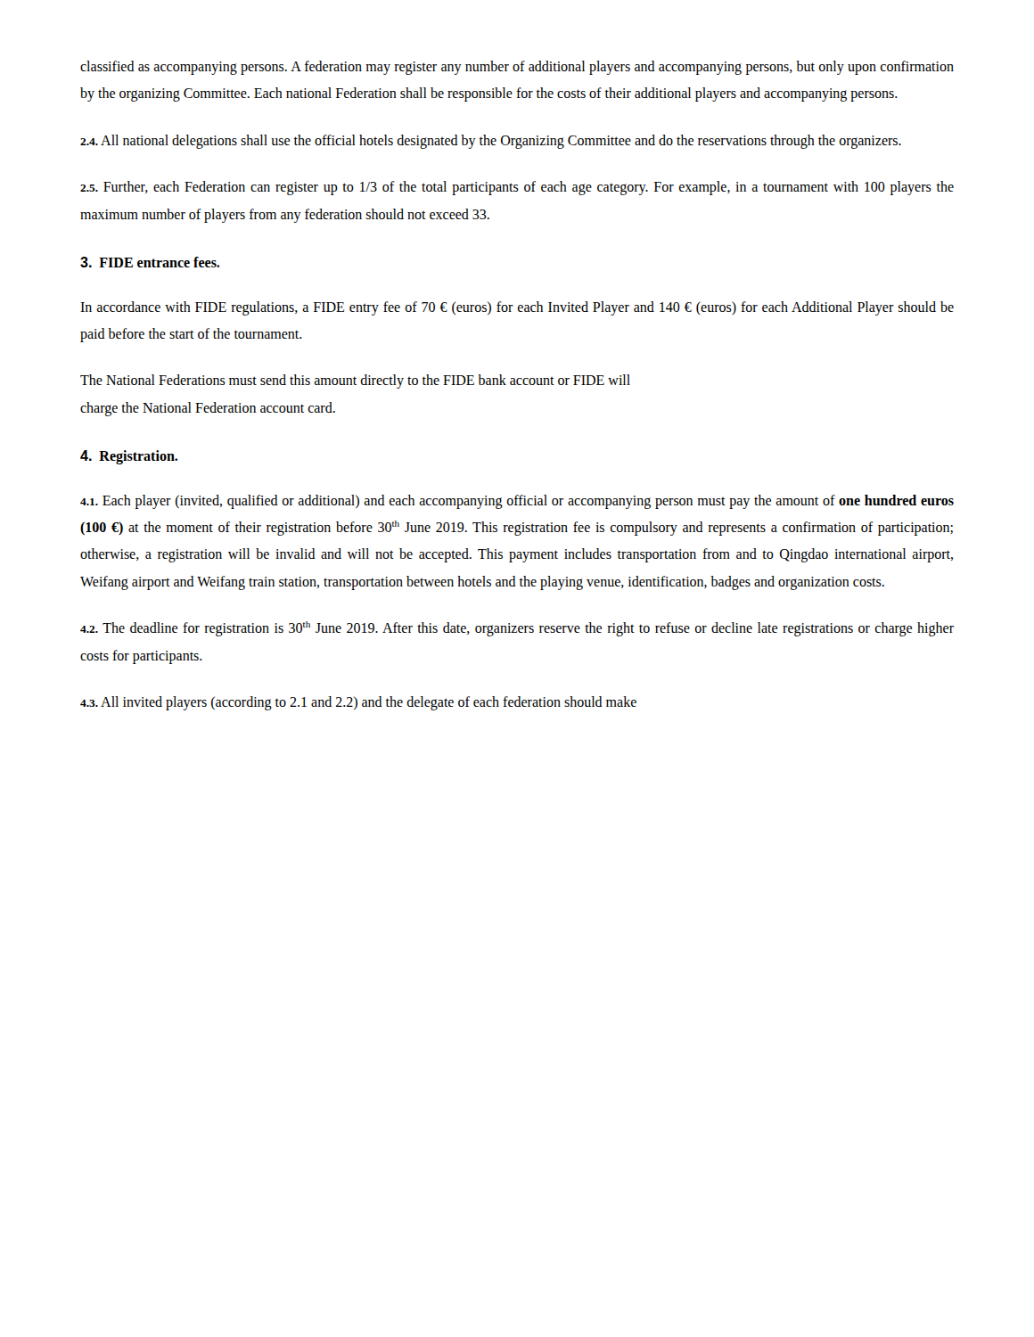classified as accompanying persons. A federation may register any number of additional players and accompanying persons, but only upon confirmation by the organizing Committee. Each national Federation shall be responsible for the costs of their additional players and accompanying persons.
2.4. All national delegations shall use the official hotels designated by the Organizing Committee and do the reservations through the organizers.
2.5. Further, each Federation can register up to 1/3 of the total participants of each age category. For example, in a tournament with 100 players the maximum number of players from any federation should not exceed 33.
3. FIDE entrance fees.
In accordance with FIDE regulations, a FIDE entry fee of 70 € (euros) for each Invited Player and 140 € (euros) for each Additional Player should be paid before the start of the tournament.
The National Federations must send this amount directly to the FIDE bank account or FIDE will
charge the National Federation account card.
4. Registration.
4.1. Each player (invited, qualified or additional) and each accompanying official or accompanying person must pay the amount of one hundred euros (100 €) at the moment of their registration before 30th June 2019. This registration fee is compulsory and represents a confirmation of participation; otherwise, a registration will be invalid and will not be accepted. This payment includes transportation from and to Qingdao international airport, Weifang airport and Weifang train station, transportation between hotels and the playing venue, identification, badges and organization costs.
4.2. The deadline for registration is 30th June 2019. After this date, organizers reserve the right to refuse or decline late registrations or charge higher costs for participants.
4.3. All invited players (according to 2.1 and 2.2) and the delegate of each federation should make